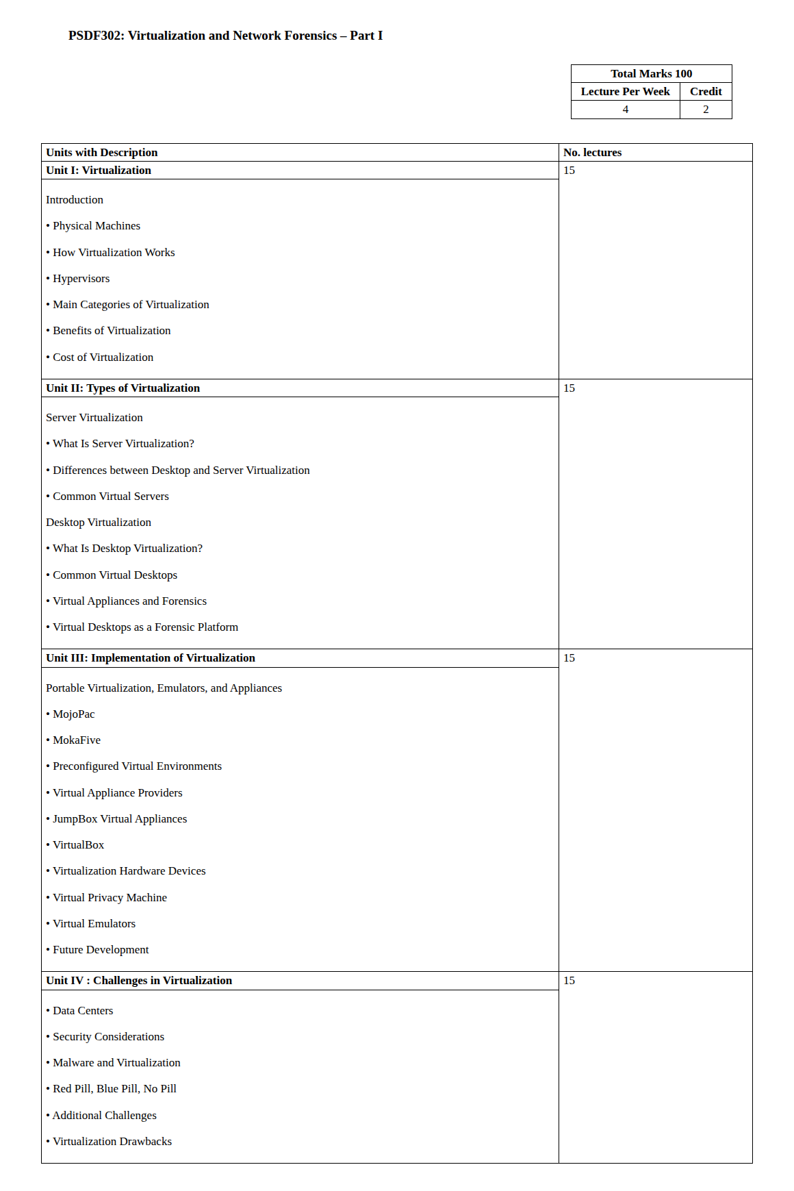PSDF302: Virtualization and Network Forensics – Part I
| Total Marks 100 |
| Lecture Per Week | Credit |
| 4 | 2 |
| Units with Description | No. lectures |
| / Unit I: Virtualization / / Introduction • Physical Machines • How Virtualization Works • Hypervisors • Main Categories of Virtualization • Benefits of Virtualization • Cost of Virtualization / | 15 |
| / Unit II: Types of Virtualization / / Server Virtualization • What Is Server Virtualization? • Differences between Desktop and Server Virtualization • Common Virtual Servers Desktop Virtualization • What Is Desktop Virtualization? • Common Virtual Desktops • Virtual Appliances and Forensics • Virtual Desktops as a Forensic Platform / | 15 |
| / Unit III: Implementation of Virtualization / / Portable Virtualization, Emulators, and Appliances • MojoPac • MokaFive • Preconfigured Virtual Environments • Virtual Appliance Providers • JumpBox Virtual Appliances • VirtualBox • Virtualization Hardware Devices • Virtual Privacy Machine • Virtual Emulators • Future Development / | 15 |
| / Unit IV : Challenges in Virtualization / / • Data Centers • Security Considerations • Malware and Virtualization • Red Pill, Blue Pill, No Pill • Additional Challenges • Virtualization Drawbacks / | 15 |